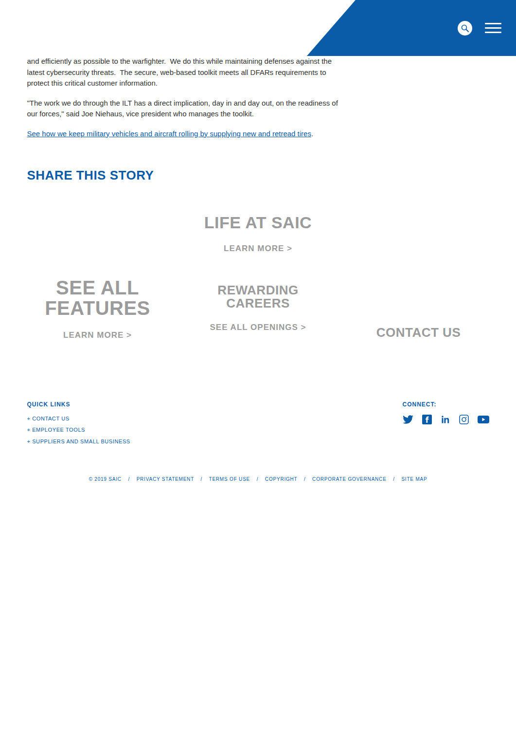and efficiently as possible to the warfighter. We do this while maintaining defenses against the latest cybersecurity threats. The secure, web-based toolkit meets all DFARs requirements to protect this critical customer information.
"The work we do through the ILT has a direct implication, day in and day out, on the readiness of our forces," said Joe Niehaus, vice president who manages the toolkit.
See how we keep military vehicles and aircraft rolling by supplying new and retread tires.
Share this story
See all features
Learn more >
Life at SAIC
Learn more >
Rewarding
careers
See all openings >
Contact us
Quick Links
+ Contact Us
+ Employee Tools
+ Suppliers and Small Business
Connect:
© 2019 SAIC / Privacy Statement / Terms of Use / Copyright / Corporate Governance / Site Map